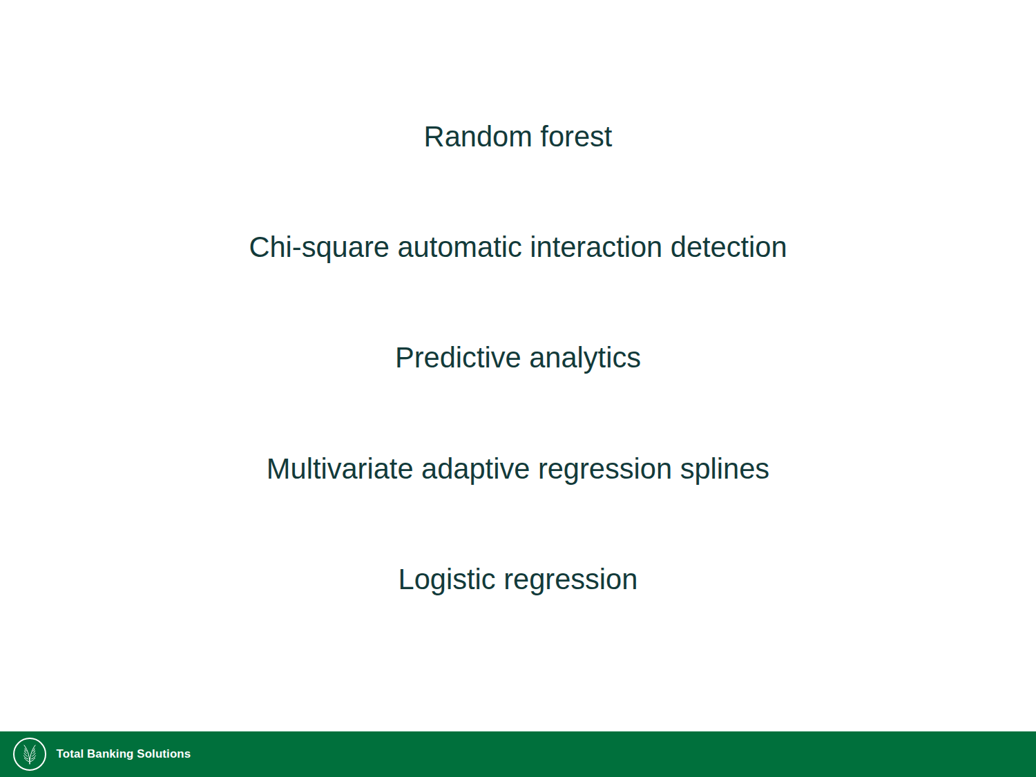Random forest
Chi-square automatic interaction detection
Predictive analytics
Multivariate adaptive regression splines
Logistic regression
Total Banking Solutions